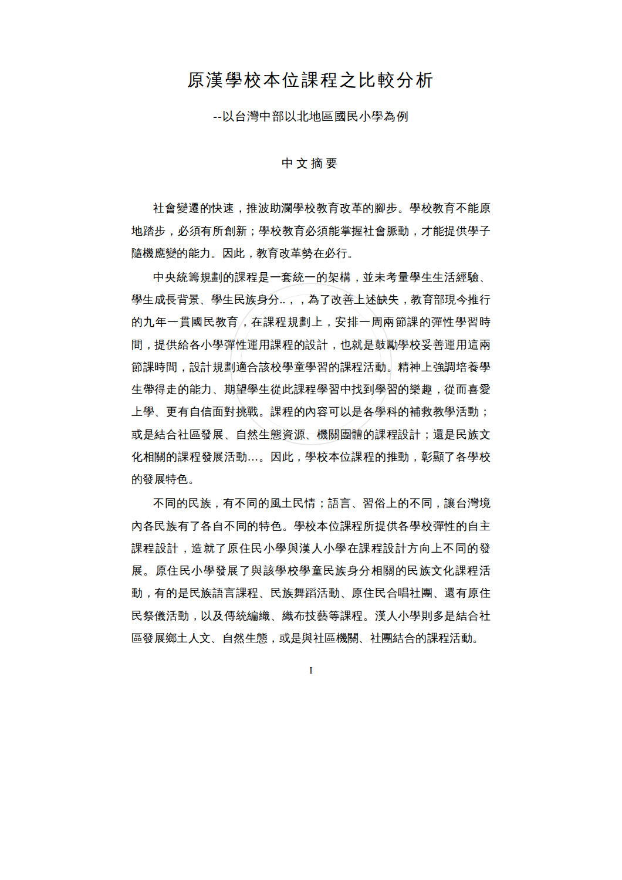原漢學校本位課程之比較分析
--以台灣中部以北地區國民小學為例
中文摘要
社會變遷的快速，推波助瀾學校教育改革的腳步。學校教育不能原地踏步，必須有所創新；學校教育必須能掌握社會脈動，才能提供學子隨機應變的能力。因此，教育改革勢在必行。
中央統籌規劃的課程是一套統一的架構，並未考量學生生活經驗、學生成長背景、學生民族身分..，，為了改善上述缺失，教育部現今推行的九年一貫國民教育，在課程規劃上，安排一周兩節課的彈性學習時間，提供給各小學彈性運用課程的設計，也就是鼓勵學校妥善運用這兩節課時間，設計規劃適合該校學童學習的課程活動。精神上強調培養學生帶得走的能力、期望學生從此課程學習中找到學習的樂趣，從而喜愛上學、更有自信面對挑戰。課程的內容可以是各學科的補救教學活動；或是結合社區發展、自然生態資源、機關團體的課程設計；還是民族文化相關的課程發展活動…。因此，學校本位課程的推動，彰顯了各學校的發展特色。
不同的民族，有不同的風土民情；語言、習俗上的不同，讓台灣境內各民族有了各自不同的特色。學校本位課程所提供各學校彈性的自主課程設計，造就了原住民小學與漢人小學在課程設計方向上不同的發展。原住民小學發展了與該學校學童民族身分相關的民族文化課程活動，有的是民族語言課程、民族舞蹈活動、原住民合唱社團、還有原住民祭儀活動，以及傳統編織、織布技藝等課程。漢人小學則多是結合社區發展鄉土人文、自然生態，或是與社區機關、社團結合的課程活動。
I